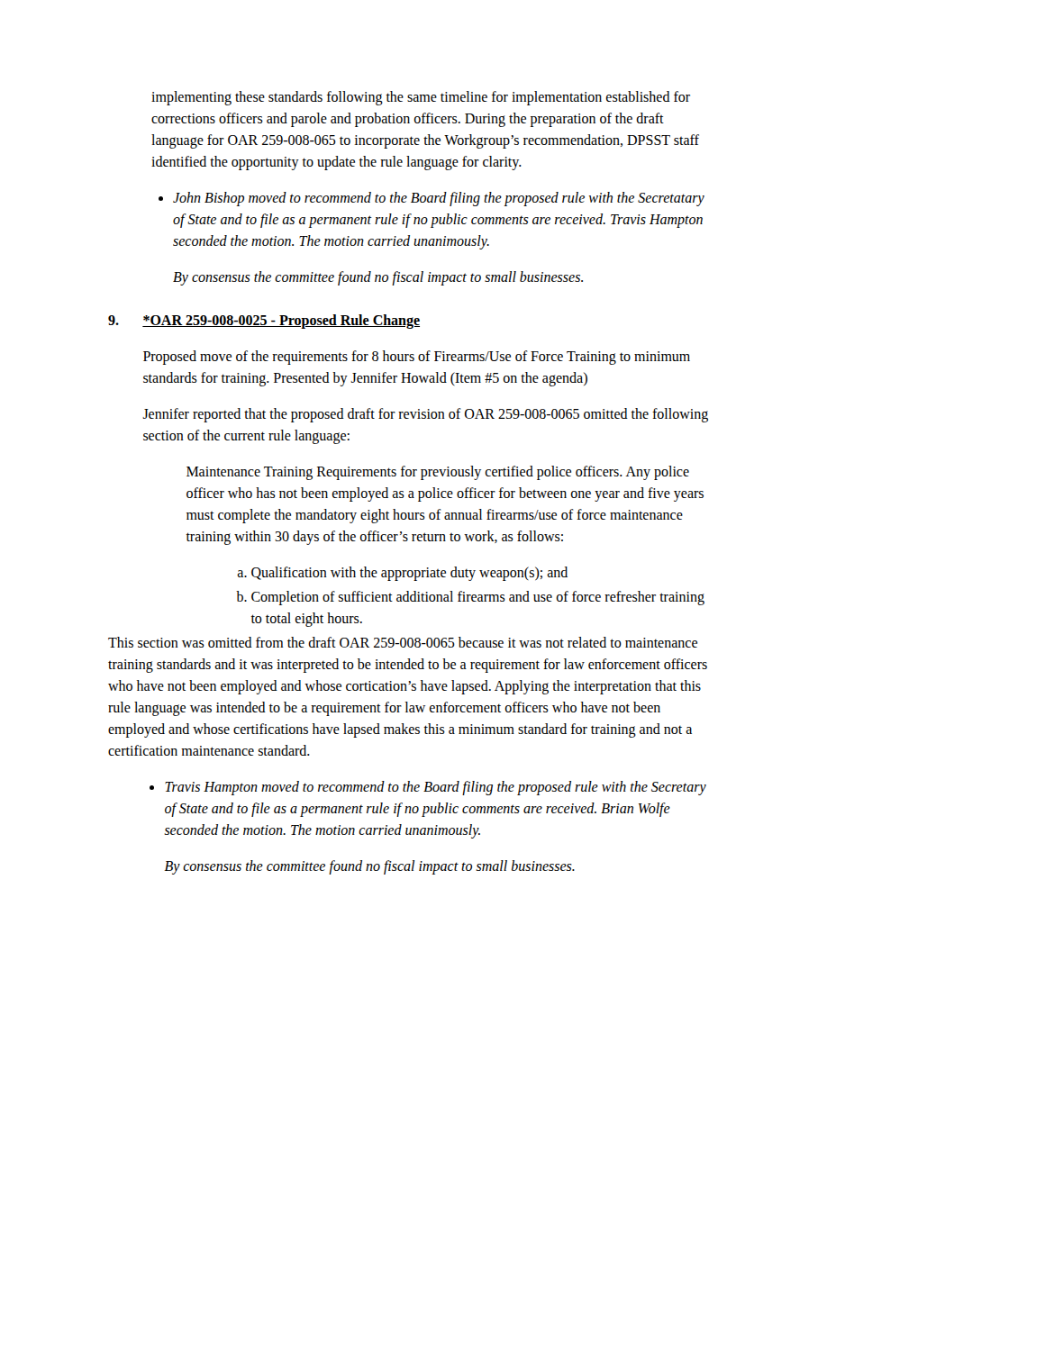implementing these standards following the same timeline for implementation established for corrections officers and parole and probation officers. During the preparation of the draft language for OAR 259-008-065 to incorporate the Workgroup’s recommendation, DPSST staff identified the opportunity to update the rule language for clarity.
John Bishop moved to recommend to the Board filing the proposed rule with the Secretatary of State and to file as a permanent rule if no public comments are received. Travis Hampton seconded the motion. The motion carried unanimously.
By consensus the committee found no fiscal impact to small businesses.
9.
*OAR 259-008-0025 - Proposed Rule Change
Proposed move of the requirements for 8 hours of Firearms/Use of Force Training to minimum standards for training. Presented by Jennifer Howald (Item #5 on the agenda)
Jennifer reported that the proposed draft for revision of OAR 259-008-0065 omitted the following section of the current rule language:
Maintenance Training Requirements for previously certified police officers. Any police officer who has not been employed as a police officer for between one year and five years must complete the mandatory eight hours of annual firearms/use of force maintenance training within 30 days of the officer’s return to work, as follows:
Qualification with the appropriate duty weapon(s); and
Completion of sufficient additional firearms and use of force refresher training to total eight hours.
This section was omitted from the draft OAR 259-008-0065 because it was not related to maintenance training standards and it was interpreted to be intended to be a requirement for law enforcement officers who have not been employed and whose cortication’s have lapsed. Applying the interpretation that this rule language was intended to be a requirement for law enforcement officers who have not been employed and whose certifications have lapsed makes this a minimum standard for training and not a certification maintenance standard.
Travis Hampton moved to recommend to the Board filing the proposed rule with the Secretary of State and to file as a permanent rule if no public comments are received. Brian Wolfe seconded the motion. The motion carried unanimously.
By consensus the committee found no fiscal impact to small businesses.